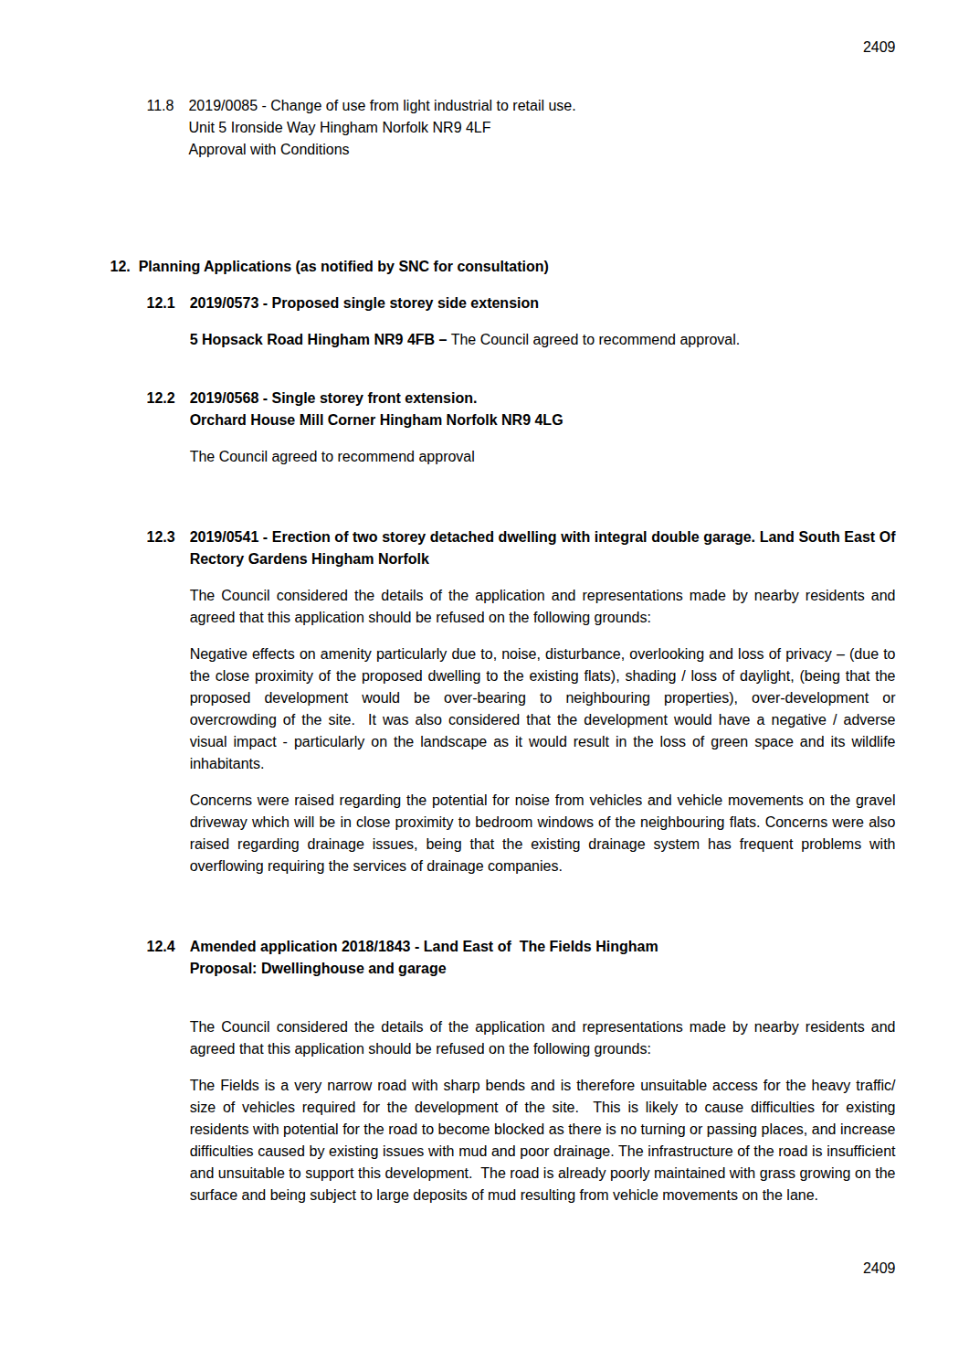2409
11.8
2019/0085 - Change of use from light industrial to retail use.
Unit 5 Ironside Way Hingham Norfolk NR9 4LF
Approval with Conditions
12. Planning Applications (as notified by SNC for consultation)
12.1
2019/0573 - Proposed single storey side extension
5 Hopsack Road Hingham NR9 4FB – The Council agreed to recommend approval.
12.2
2019/0568 - Single storey front extension.
Orchard House Mill Corner Hingham Norfolk NR9 4LG
The Council agreed to recommend approval
12.3
2019/0541 - Erection of two storey detached dwelling with integral double garage. Land South East Of Rectory Gardens Hingham Norfolk
The Council considered the details of the application and representations made by nearby residents and agreed that this application should be refused on the following grounds:
Negative effects on amenity particularly due to, noise, disturbance, overlooking and loss of privacy – (due to the close proximity of the proposed dwelling to the existing flats), shading / loss of daylight, (being that the proposed development would be over-bearing to neighbouring properties), over-development or overcrowding of the site. It was also considered that the development would have a negative / adverse visual impact - particularly on the landscape as it would result in the loss of green space and its wildlife inhabitants.
Concerns were raised regarding the potential for noise from vehicles and vehicle movements on the gravel driveway which will be in close proximity to bedroom windows of the neighbouring flats. Concerns were also raised regarding drainage issues, being that the existing drainage system has frequent problems with overflowing requiring the services of drainage companies.
12.4
Amended application 2018/1843 - Land East of The Fields Hingham
Proposal: Dwellinghouse and garage
The Council considered the details of the application and representations made by nearby residents and agreed that this application should be refused on the following grounds:
The Fields is a very narrow road with sharp bends and is therefore unsuitable access for the heavy traffic/ size of vehicles required for the development of the site. This is likely to cause difficulties for existing residents with potential for the road to become blocked as there is no turning or passing places, and increase difficulties caused by existing issues with mud and poor drainage. The infrastructure of the road is insufficient and unsuitable to support this development. The road is already poorly maintained with grass growing on the surface and being subject to large deposits of mud resulting from vehicle movements on the lane.
2409